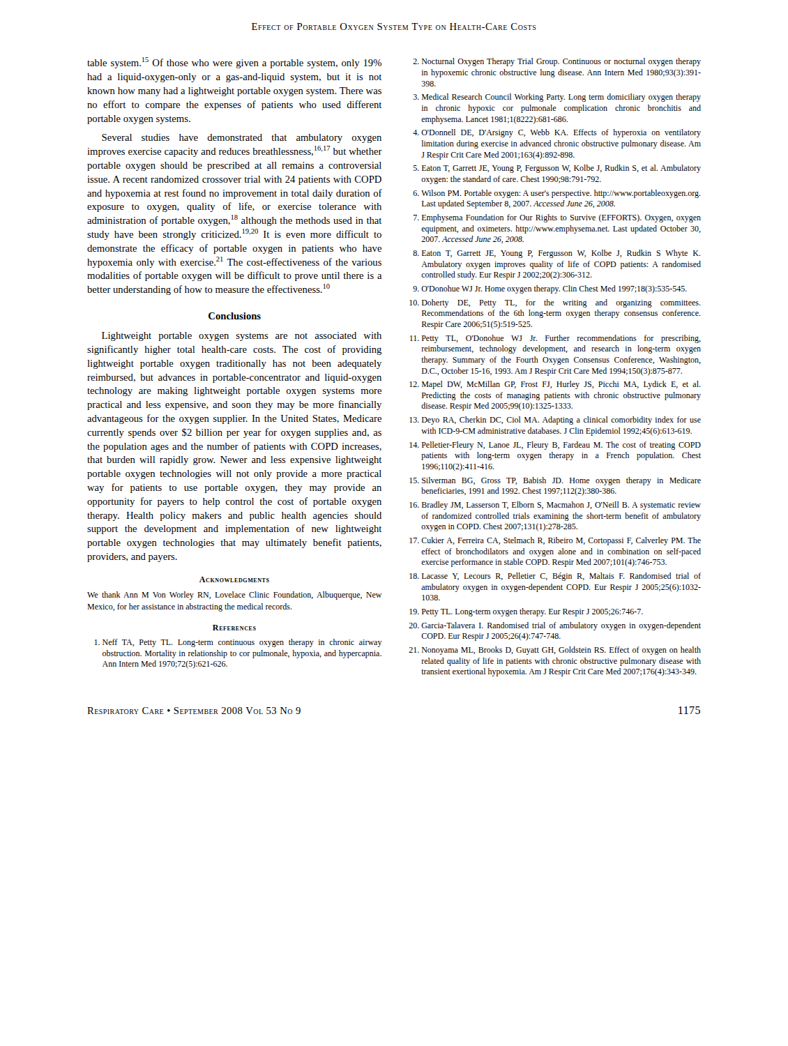Effect of Portable Oxygen System Type on Health-Care Costs
table system.15 Of those who were given a portable system, only 19% had a liquid-oxygen-only or a gas-and-liquid system, but it is not known how many had a lightweight portable oxygen system. There was no effort to compare the expenses of patients who used different portable oxygen systems.
Several studies have demonstrated that ambulatory oxygen improves exercise capacity and reduces breathlessness,16,17 but whether portable oxygen should be prescribed at all remains a controversial issue. A recent randomized crossover trial with 24 patients with COPD and hypoxemia at rest found no improvement in total daily duration of exposure to oxygen, quality of life, or exercise tolerance with administration of portable oxygen,18 although the methods used in that study have been strongly criticized.19,20 It is even more difficult to demonstrate the efficacy of portable oxygen in patients who have hypoxemia only with exercise.21 The cost-effectiveness of the various modalities of portable oxygen will be difficult to prove until there is a better understanding of how to measure the effectiveness.10
Conclusions
Lightweight portable oxygen systems are not associated with significantly higher total health-care costs. The cost of providing lightweight portable oxygen traditionally has not been adequately reimbursed, but advances in portable-concentrator and liquid-oxygen technology are making lightweight portable oxygen systems more practical and less expensive, and soon they may be more financially advantageous for the oxygen supplier. In the United States, Medicare currently spends over $2 billion per year for oxygen supplies and, as the population ages and the number of patients with COPD increases, that burden will rapidly grow. Newer and less expensive lightweight portable oxygen technologies will not only provide a more practical way for patients to use portable oxygen, they may provide an opportunity for payers to help control the cost of portable oxygen therapy. Health policy makers and public health agencies should support the development and implementation of new lightweight portable oxygen technologies that may ultimately benefit patients, providers, and payers.
Acknowledgments
We thank Ann M Von Worley RN, Lovelace Clinic Foundation, Albuquerque, New Mexico, for her assistance in abstracting the medical records.
References
Neff TA, Petty TL. Long-term continuous oxygen therapy in chronic airway obstruction. Mortality in relationship to cor pulmonale, hypoxia, and hypercapnia. Ann Intern Med 1970;72(5):621-626.
Nocturnal Oxygen Therapy Trial Group. Continuous or nocturnal oxygen therapy in hypoxemic chronic obstructive lung disease. Ann Intern Med 1980;93(3):391-398.
Medical Research Council Working Party. Long term domiciliary oxygen therapy in chronic hypoxic cor pulmonale complication chronic bronchitis and emphysema. Lancet 1981;1(8222):681-686.
O'Donnell DE, D'Arsigny C, Webb KA. Effects of hyperoxia on ventilatory limitation during exercise in advanced chronic obstructive pulmonary disease. Am J Respir Crit Care Med 2001;163(4):892-898.
Eaton T, Garrett JE, Young P, Fergusson W, Kolbe J, Rudkin S, et al. Ambulatory oxygen: the standard of care. Chest 1990;98:791-792.
Wilson PM. Portable oxygen: A user's perspective. http://www.portableoxygen.org. Last updated September 8, 2007. Accessed June 26, 2008.
Emphysema Foundation for Our Rights to Survive (EFFORTS). Oxygen, oxygen equipment, and oximeters. http://www.emphysema.net. Last updated October 30, 2007. Accessed June 26, 2008.
Eaton T, Garrett JE, Young P, Fergusson W, Kolbe J, Rudkin S Whyte K. Ambulatory oxygen improves quality of life of COPD patients: A randomised controlled study. Eur Respir J 2002;20(2):306-312.
O'Donohue WJ Jr. Home oxygen therapy. Clin Chest Med 1997;18(3):535-545.
Doherty DE, Petty TL, for the writing and organizing committees. Recommendations of the 6th long-term oxygen therapy consensus conference. Respir Care 2006;51(5):519-525.
Petty TL, O'Donohue WJ Jr. Further recommendations for prescribing, reimbursement, technology development, and research in long-term oxygen therapy. Summary of the Fourth Oxygen Consensus Conference, Washington, D.C., October 15-16, 1993. Am J Respir Crit Care Med 1994;150(3):875-877.
Mapel DW, McMillan GP, Frost FJ, Hurley JS, Picchi MA, Lydick E, et al. Predicting the costs of managing patients with chronic obstructive pulmonary disease. Respir Med 2005;99(10):1325-1333.
Deyo RA, Cherkin DC, Ciol MA. Adapting a clinical comorbidity index for use with ICD-9-CM administrative databases. J Clin Epidemiol 1992;45(6):613-619.
Pelletier-Fleury N, Lanoe JL, Fleury B, Fardeau M. The cost of treating COPD patients with long-term oxygen therapy in a French population. Chest 1996;110(2):411-416.
Silverman BG, Gross TP, Babish JD. Home oxygen therapy in Medicare beneficiaries, 1991 and 1992. Chest 1997;112(2):380-386.
Bradley JM, Lasserson T, Elborn S, Macmahon J, O'Neill B. A systematic review of randomized controlled trials examining the short-term benefit of ambulatory oxygen in COPD. Chest 2007;131(1):278-285.
Cukier A, Ferreira CA, Stelmach R, Ribeiro M, Cortopassi F, Calverley PM. The effect of bronchodilators and oxygen alone and in combination on self-paced exercise performance in stable COPD. Respir Med 2007;101(4):746-753.
Lacasse Y, Lecours R, Pelletier C, Bégin R, Maltais F. Randomised trial of ambulatory oxygen in oxygen-dependent COPD. Eur Respir J 2005;25(6):1032-1038.
Petty TL. Long-term oxygen therapy. Eur Respir J 2005;26:746-7.
Garcia-Talavera I. Randomised trial of ambulatory oxygen in oxygen-dependent COPD. Eur Respir J 2005;26(4):747-748.
Nonoyama ML, Brooks D, Guyatt GH, Goldstein RS. Effect of oxygen on health related quality of life in patients with chronic obstructive pulmonary disease with transient exertional hypoxemia. Am J Respir Crit Care Med 2007;176(4):343-349.
Respiratory Care • September 2008 Vol 53 No 9
1175